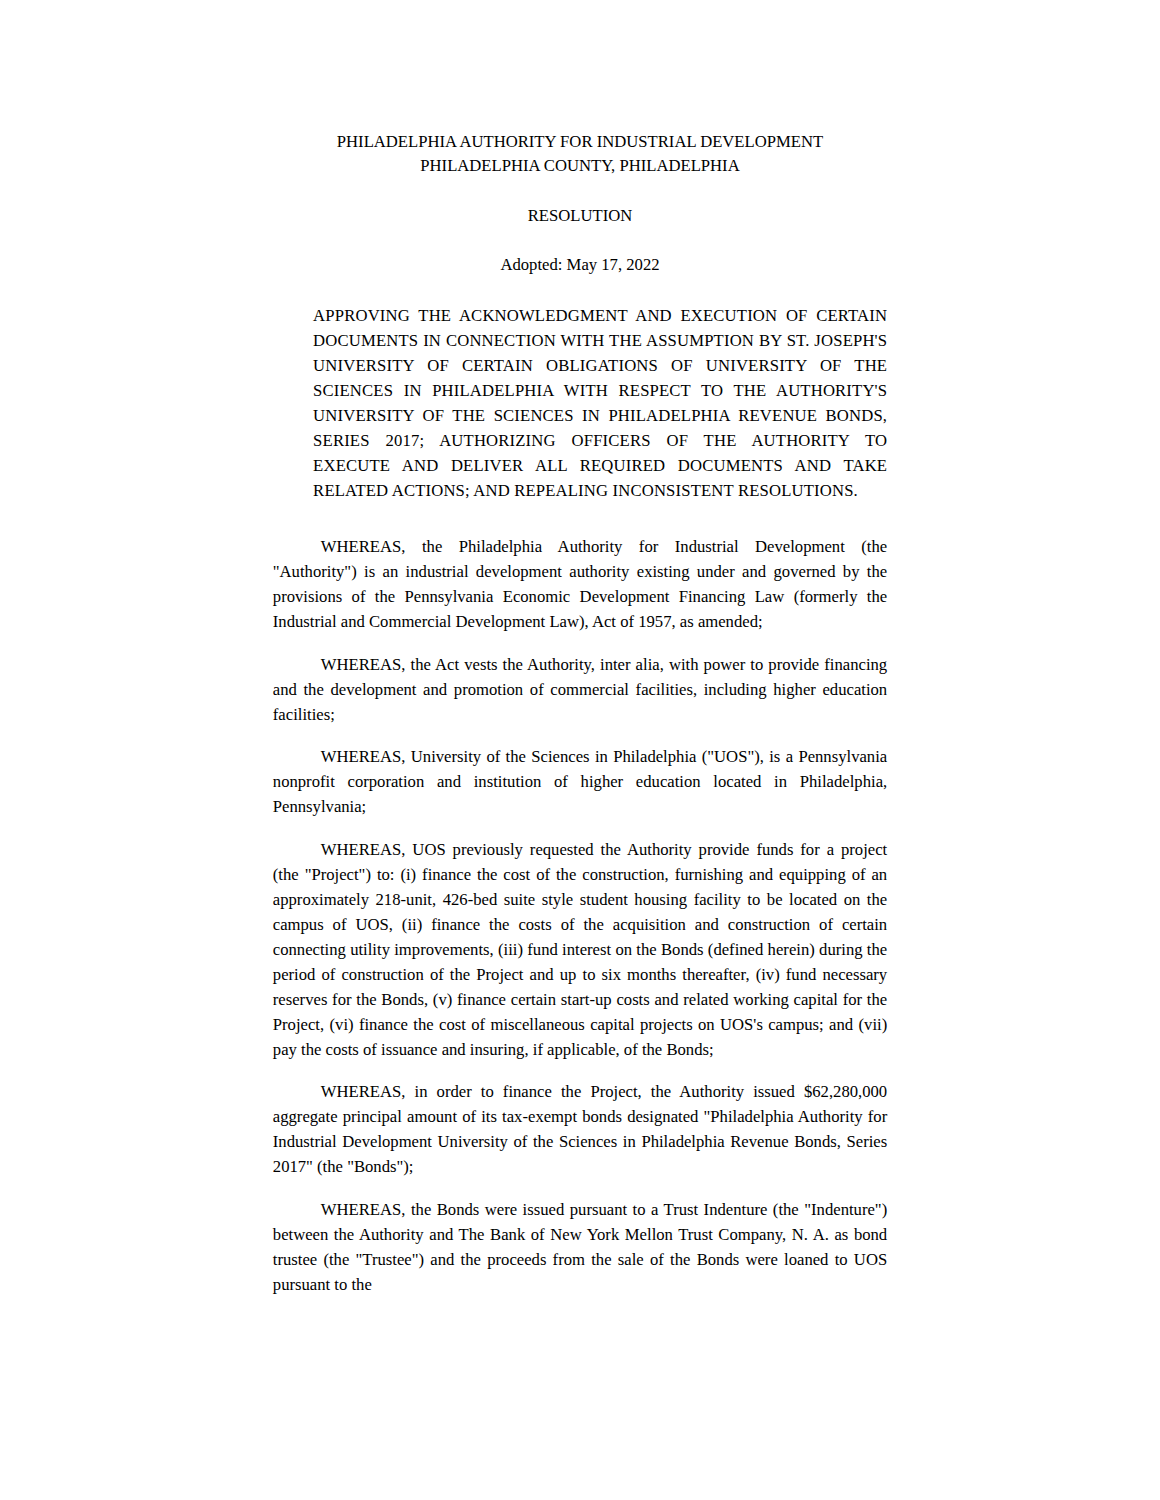Philadelphia Authority for Industrial Development Philadelphia County, Philadelphia
RESOLUTION
Adopted: May 17, 2022
Approving the acknowledgment and execution of certain documents in connection with the assumption by St. Joseph's University of certain obligations of University of the Sciences in Philadelphia with respect to the Authority's University of the Sciences in Philadelphia Revenue Bonds, Series 2017; authorizing officers of the Authority to execute and deliver all required documents and take related actions; and repealing inconsistent resolutions.
WHEREAS, the Philadelphia Authority for Industrial Development (the "Authority") is an industrial development authority existing under and governed by the provisions of the Pennsylvania Economic Development Financing Law (formerly the Industrial and Commercial Development Law), Act of 1957, as amended;
WHEREAS, the Act vests the Authority, inter alia, with power to provide financing and the development and promotion of commercial facilities, including higher education facilities;
WHEREAS, University of the Sciences in Philadelphia ("UOS"), is a Pennsylvania nonprofit corporation and institution of higher education located in Philadelphia, Pennsylvania;
WHEREAS, UOS previously requested the Authority provide funds for a project (the "Project") to: (i) finance the cost of the construction, furnishing and equipping of an approximately 218-unit, 426-bed suite style student housing facility to be located on the campus of UOS, (ii) finance the costs of the acquisition and construction of certain connecting utility improvements, (iii) fund interest on the Bonds (defined herein) during the period of construction of the Project and up to six months thereafter, (iv) fund necessary reserves for the Bonds, (v) finance certain start-up costs and related working capital for the Project, (vi) finance the cost of miscellaneous capital projects on UOS's campus; and (vii) pay the costs of issuance and insuring, if applicable, of the Bonds;
WHEREAS, in order to finance the Project, the Authority issued $62,280,000 aggregate principal amount of its tax-exempt bonds designated "Philadelphia Authority for Industrial Development University of the Sciences in Philadelphia Revenue Bonds, Series 2017" (the "Bonds");
WHEREAS, the Bonds were issued pursuant to a Trust Indenture (the "Indenture") between the Authority and The Bank of New York Mellon Trust Company, N. A. as bond trustee (the "Trustee") and the proceeds from the sale of the Bonds were loaned to UOS pursuant to the